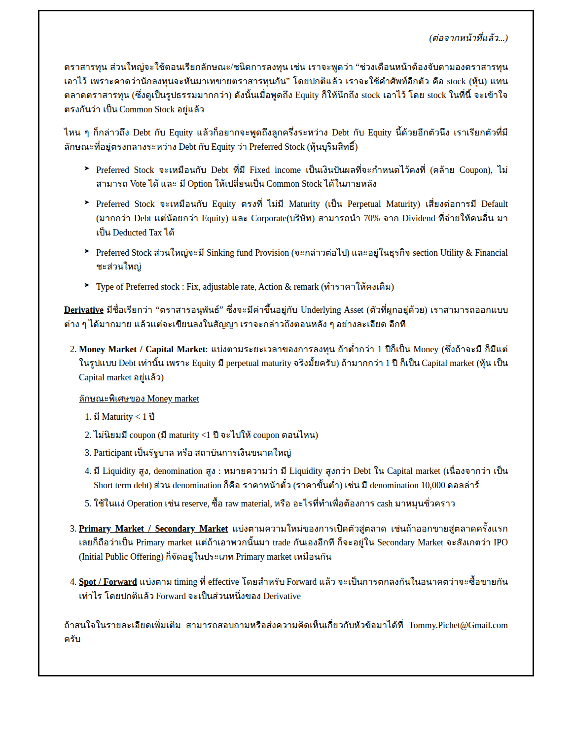(ต่อจากหน้าที่แล้ว...)
ตราสารทุน ส่วนใหญ่จะใช้ตอนเรียกลักษณะ/ชนิดการลงทุน เช่น เราจะพูดว่า “ช่วงเดือนหน้าต้องจับตามองตราสารทุนเอาไว้ เพราะคาดว่านักลงทุนจะหันมาเทขายตราสารทุนกัน” โดยปกติแล้ว เราจะใช้คำศัพท์อีกตัว คือ stock (หุ้น) แทนตลาดตราสารทุน (ซึ่งดูเป็นรูปธรรมมากกว่า) ดังนั้นเมื่อพูดถึง Equity ก็ให้นึกถึง stock เอาไว้ โดย stock ในที่นี้ จะเข้าใจตรงกันว่า เป็น Common Stock อยู่แล้ว
ไหน ๆ ก็กล่าวถึง Debt กับ Equity แล้วก็อยากจะพูดถึงลูกครึ่งระหว่าง Debt กับ Equity นี้ด้วยอีกตัวนึง เราเรียกตัวที่มีลักษณะที่อยู่ตรงกลางระหว่าง Debt กับ Equity ว่า Preferred Stock (หุ้นบุริมสิทธิ์)
Preferred Stock จะเหมือนกับ Debt ที่มี Fixed income เป็นเงินปันผลที่จะกำหนดไว้คงที่ (คล้าย Coupon), ไม่สามารถ Vote ได้ และ มี Option ให้เปลี่ยนเป็น Common Stock ได้ในภายหลัง
Preferred Stock จะเหมือนกับ Equity ตรงที่ ไม่มี Maturity (เป็น Perpetual Maturity) เสี่ยงต่อการมี Default (มากกว่า Debt แต่น้อยกว่า Equity) และ Corporate(บริษัท) สามารถนำ 70% จาก Dividend ที่จ่ายให้คนอื่น มาเป็น Deducted Tax ได้
Preferred Stock ส่วนใหญ่จะมี Sinking fund Provision (จะกล่าวต่อไป) และอยู่ในธุรกิจ section Utility & Financial ชะส่วนใหญ่
Type of Preferred stock : Fix, adjustable rate, Action & remark (ทำราคาให้คงเดิม)
Derivative มีชื่อเรียกว่า “ตราสารอนุพันธ์” ซึ่งจะมีค่าขึ้นอยู่กับ Underlying Asset (ตัวที่ผูกอยู่ด้วย) เราสามารถออกแบบต่าง ๆ ได้มากมาย แล้วแต่จะเขียนลงในสัญญา เราจะกล่าวถึงตอนหลัง ๆ อย่างละเอียด อีกที
Money Market / Capital Market: แบ่งตามระยะเวลาของการลงทุน ถ้าต่ำกว่า 1 ปีก็เป็น Money (ซึ่งถ้าจะมี ก็มีแต่ในรูปแบบ Debt เท่านั้น เพราะ Equity มี perpetual maturity จริงมั้ยครับ) ถ้ามากกว่า 1 ปี ก็เป็น Capital market (หุ้น เป็น Capital market อยู่แล้ว)
ลักษณะพิเศษของ Money market
มี Maturity < 1 ปี
ไม่นิยมมี coupon (มี maturity <1 ปี จะไปให้ coupon ตอนไหน)
Participant เป็นรัฐบาล หรือ สถาบันการเงินขนาดใหญ่
มี Liquidity สูง, denomination สูง : หมายความว่า มี Liquidity สูงกว่า Debt ใน Capital market (เนื่องจากว่า เป็น Short term debt) ส่วน denomination ก็คือ ราคาหน้าตั๋ว (ราคาขั้นต่ำ) เช่น มี denomination 10,000 ดอลล่าร์
ใช้ในแง่ Operation เช่น reserve, ซื้อ raw material, หรือ อะไรที่ทำเพื่อต้องการ cash มาหมุนชั่วคราว
Primary Market / Secondary Market แบ่งตามความใหม่ของการเปิดตัวสู่ตลาด เช่นถ้าออกขายสู่ตลาดครั้งแรกเลยก็ถือว่าเป็น Primary market แต่ถ้าเอาพวกนั้นมา trade กันเองอีกที ก็จะอยู่ใน Secondary Market จะสังเกตว่า IPO (Initial Public Offering) ก็จัดอยู่ในประเภท Primary market เหมือนกัน
Spot / Forward แบ่งตาม timing ที่ effective โดยสำหรับ Forward แล้ว จะเป็นการตกลงกันในอนาคตว่าจะซื้อขายกันเท่าไร โดยปกติแล้ว Forward จะเป็นส่วนหนึ่งของ Derivative
ถ้าสนใจในรายละเอียดเพิ่มเติม สามารถสอบถามหรือส่งความคิดเห็นเกี่ยวกับหัวข้อมาได้ที่ Tommy.Pichet@Gmail.com ครับ